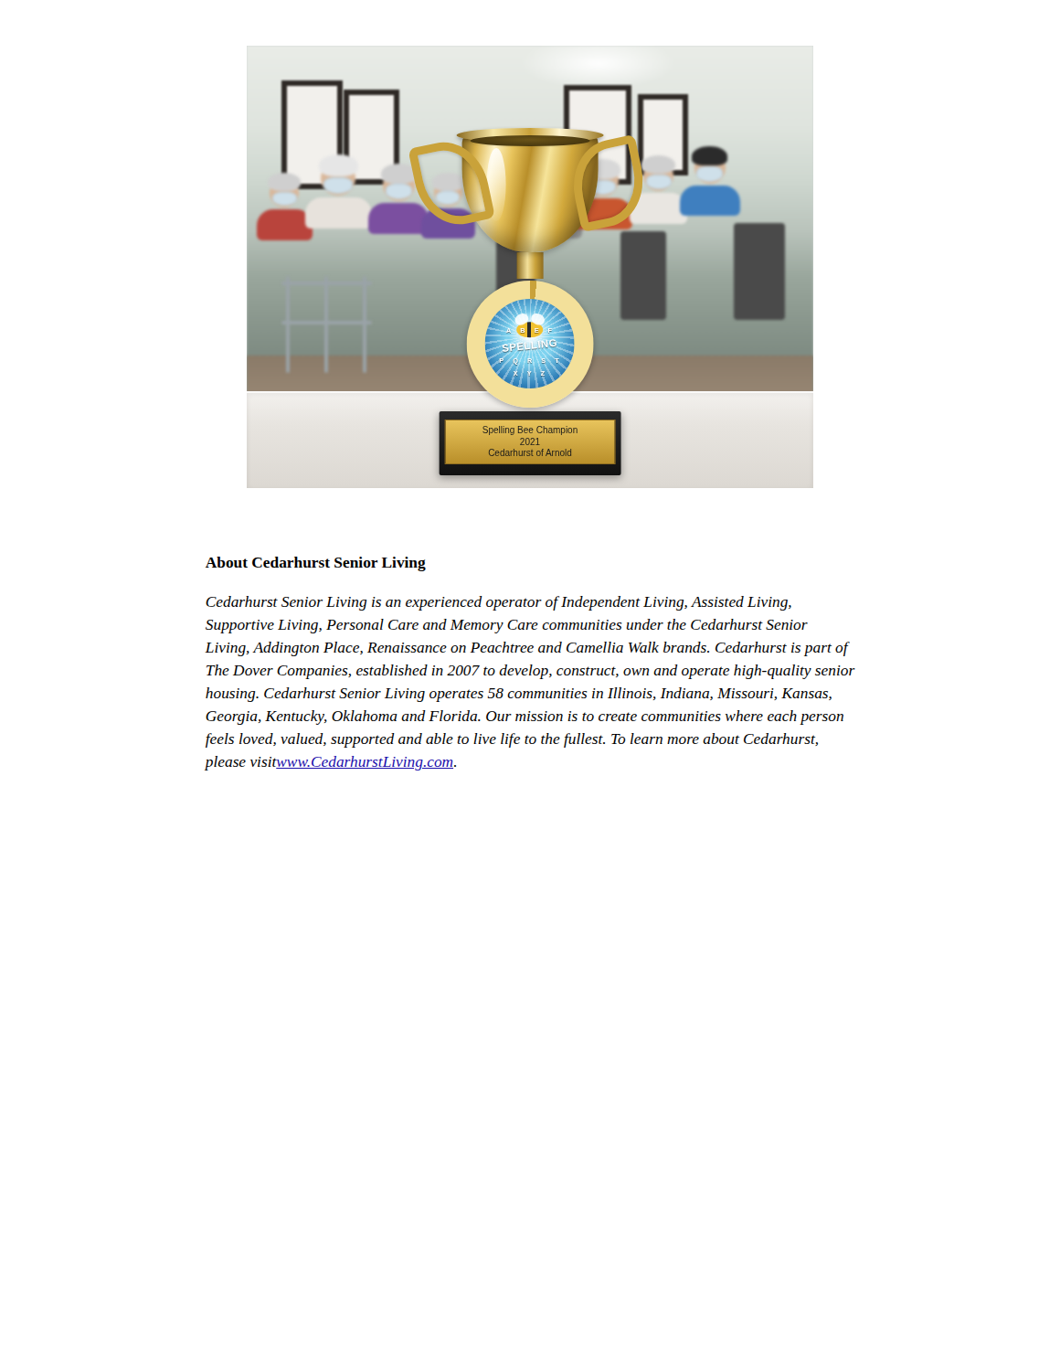A B E F SPELLING P Q R S T X Y Z
Spelling Bee Champion
2021
Cedarhurst of Arnold
About Cedarhurst Senior Living
Cedarhurst Senior Living is an experienced operator of Independent Living, Assisted Living, Supportive Living, Personal Care and Memory Care communities under the Cedarhurst Senior Living, Addington Place, Renaissance on Peachtree and Camellia Walk brands. Cedarhurst is part of The Dover Companies, established in 2007 to develop, construct, own and operate high-quality senior housing. Cedarhurst Senior Living operates 58 communities in Illinois, Indiana, Missouri, Kansas, Georgia, Kentucky, Oklahoma and Florida. Our mission is to create communities where each person feels loved, valued, supported and able to live life to the fullest. To learn more about Cedarhurst, please visitwww.CedarhurstLiving.com.